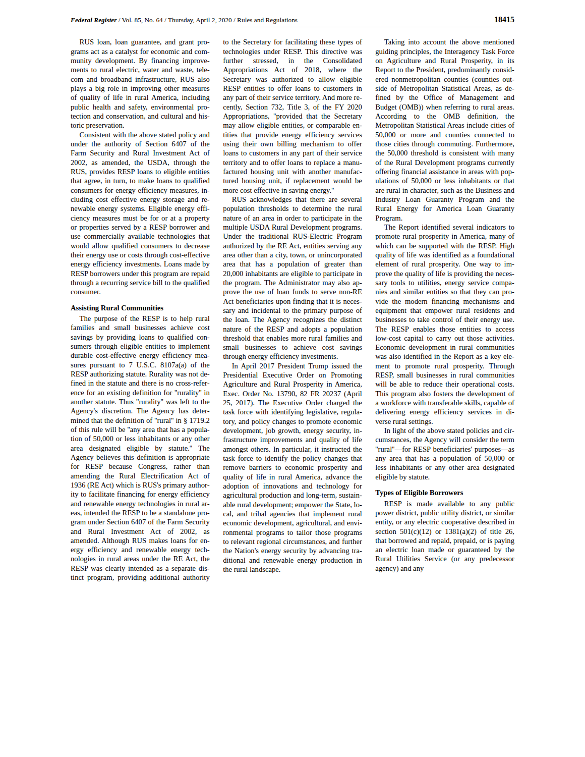Federal Register / Vol. 85, No. 64 / Thursday, April 2, 2020 / Rules and Regulations
18415
RUS loan, loan guarantee, and grant programs act as a catalyst for economic and community development. By financing improvements to rural electric, water and waste, telecom and broadband infrastructure, RUS also plays a big role in improving other measures of quality of life in rural America, including public health and safety, environmental protection and conservation, and cultural and historic preservation.
Consistent with the above stated policy and under the authority of Section 6407 of the Farm Security and Rural Investment Act of 2002, as amended, the USDA, through the RUS, provides RESP loans to eligible entities that agree, in turn, to make loans to qualified consumers for energy efficiency measures, including cost effective energy storage and renewable energy systems. Eligible energy efficiency measures must be for or at a property or properties served by a RESP borrower and use commercially available technologies that would allow qualified consumers to decrease their energy use or costs through cost-effective energy efficiency investments. Loans made by RESP borrowers under this program are repaid through a recurring service bill to the qualified consumer.
Assisting Rural Communities
The purpose of the RESP is to help rural families and small businesses achieve cost savings by providing loans to qualified consumers through eligible entities to implement durable cost-effective energy efficiency measures pursuant to 7 U.S.C. 8107a(a) of the RESP authorizing statute. Rurality was not defined in the statute and there is no cross-reference for an existing definition for ''rurality'' in another statute. Thus ''rurality'' was left to the Agency's discretion. The Agency has determined that the definition of ''rural'' in § 1719.2 of this rule will be ''any area that has a population of 50,000 or less inhabitants or any other area designated eligible by statute.'' The Agency believes this definition is appropriate for RESP because Congress, rather than amending the Rural Electrification Act of 1936 (RE Act) which is RUS's primary authority to facilitate financing for energy efficiency and renewable energy technologies in rural areas, intended the RESP to be a standalone program under Section 6407 of the Farm Security and Rural Investment Act of 2002, as amended. Although RUS makes loans for energy efficiency and renewable energy technologies in rural areas under the RE Act, the RESP was clearly intended as a separate distinct program, providing additional authority to the Secretary for facilitating these types of technologies under RESP. This directive was further stressed, in the Consolidated Appropriations Act of 2018, where the Secretary was authorized to allow eligible RESP entities to offer loans to customers in any part of their service territory. And more recently, Section 732, Title 3, of the FY 2020 Appropriations, ''provided that the Secretary may allow eligible entities, or comparable entities that provide energy efficiency services using their own billing mechanism to offer loans to customers in any part of their service territory and to offer loans to replace a manufactured housing unit with another manufactured housing unit, if replacement would be more cost effective in saving energy.''
RUS acknowledges that there are several population thresholds to determine the rural nature of an area in order to participate in the multiple USDA Rural Development programs. Under the traditional RUS-Electric Program authorized by the RE Act, entities serving any area other than a city, town, or unincorporated area that has a population of greater than 20,000 inhabitants are eligible to participate in the program. The Administrator may also approve the use of loan funds to serve non-RE Act beneficiaries upon finding that it is necessary and incidental to the primary purpose of the loan. The Agency recognizes the distinct nature of the RESP and adopts a population threshold that enables more rural families and small businesses to achieve cost savings through energy efficiency investments.
In April 2017 President Trump issued the Presidential Executive Order on Promoting Agriculture and Rural Prosperity in America, Exec. Order No. 13790, 82 FR 20237 (April 25, 2017). The Executive Order charged the task force with identifying legislative, regulatory, and policy changes to promote economic development, job growth, energy security, infrastructure improvements and quality of life amongst others. In particular, it instructed the task force to identify the policy changes that remove barriers to economic prosperity and quality of life in rural America, advance the adoption of innovations and technology for agricultural production and long-term, sustainable rural development; empower the State, local, and tribal agencies that implement rural economic development, agricultural, and environmental programs to tailor those programs to relevant regional circumstances, and further the Nation's energy security by advancing traditional and renewable energy production in the rural landscape.
Taking into account the above mentioned guiding principles, the Interagency Task Force on Agriculture and Rural Prosperity, in its Report to the President, predominantly considered nonmetropolitan counties (counties outside of Metropolitan Statistical Areas, as defined by the Office of Management and Budget (OMB)) when referring to rural areas. According to the OMB definition, the Metropolitan Statistical Areas include cities of 50,000 or more and counties connected to those cities through commuting. Furthermore, the 50,000 threshold is consistent with many of the Rural Development programs currently offering financial assistance in areas with populations of 50,000 or less inhabitants or that are rural in character, such as the Business and Industry Loan Guaranty Program and the Rural Energy for America Loan Guaranty Program.
The Report identified several indicators to promote rural prosperity in America, many of which can be supported with the RESP. High quality of life was identified as a foundational element of rural prosperity. One way to improve the quality of life is providing the necessary tools to utilities, energy service companies and similar entities so that they can provide the modern financing mechanisms and equipment that empower rural residents and businesses to take control of their energy use. The RESP enables those entities to access low-cost capital to carry out those activities. Economic development in rural communities was also identified in the Report as a key element to promote rural prosperity. Through RESP, small businesses in rural communities will be able to reduce their operational costs. This program also fosters the development of a workforce with transferable skills, capable of delivering energy efficiency services in diverse rural settings.
In light of the above stated policies and circumstances, the Agency will consider the term ''rural''—for RESP beneficiaries' purposes—as any area that has a population of 50,000 or less inhabitants or any other area designated eligible by statute.
Types of Eligible Borrowers
RESP is made available to any public power district, public utility district, or similar entity, or any electric cooperative described in section 501(c)(12) or 1381(a)(2) of title 26, that borrowed and repaid, prepaid, or is paying an electric loan made or guaranteed by the Rural Utilities Service (or any predecessor agency) and any